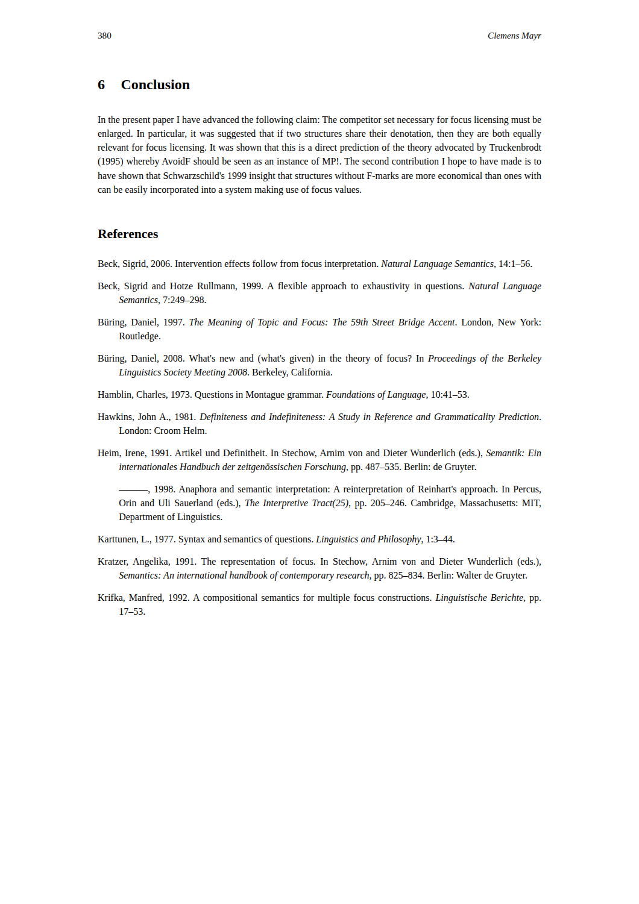380 Clemens Mayr
6 Conclusion
In the present paper I have advanced the following claim: The competitor set necessary for focus licensing must be enlarged. In particular, it was suggested that if two structures share their denotation, then they are both equally relevant for focus licensing. It was shown that this is a direct prediction of the theory advocated by Truckenbrodt (1995) whereby AvoidF should be seen as an instance of MP!. The second contribution I hope to have made is to have shown that Schwarzschild's 1999 insight that structures without F-marks are more economical than ones with can be easily incorporated into a system making use of focus values.
References
Beck, Sigrid, 2006. Intervention effects follow from focus interpretation. Natural Language Semantics, 14:1–56.
Beck, Sigrid and Hotze Rullmann, 1999. A flexible approach to exhaustivity in questions. Natural Language Semantics, 7:249–298.
Büring, Daniel, 1997. The Meaning of Topic and Focus: The 59th Street Bridge Accent. London, New York: Routledge.
Büring, Daniel, 2008. What's new and (what's given) in the theory of focus? In Proceedings of the Berkeley Linguistics Society Meeting 2008. Berkeley, California.
Hamblin, Charles, 1973. Questions in Montague grammar. Foundations of Language, 10:41–53.
Hawkins, John A., 1981. Definiteness and Indefiniteness: A Study in Reference and Grammaticality Prediction. London: Croom Helm.
Heim, Irene, 1991. Artikel und Definitheit. In Stechow, Arnim von and Dieter Wunderlich (eds.), Semantik: Ein internationales Handbuch der zeitgenössischen Forschung, pp. 487–535. Berlin: de Gruyter.
———, 1998. Anaphora and semantic interpretation: A reinterpretation of Reinhart's approach. In Percus, Orin and Uli Sauerland (eds.), The Interpretive Tract(25), pp. 205–246. Cambridge, Massachusetts: MIT, Department of Linguistics.
Karttunen, L., 1977. Syntax and semantics of questions. Linguistics and Philosophy, 1:3–44.
Kratzer, Angelika, 1991. The representation of focus. In Stechow, Arnim von and Dieter Wunderlich (eds.), Semantics: An international handbook of contemporary research, pp. 825–834. Berlin: Walter de Gruyter.
Krifka, Manfred, 1992. A compositional semantics for multiple focus constructions. Linguistische Berichte, pp. 17–53.